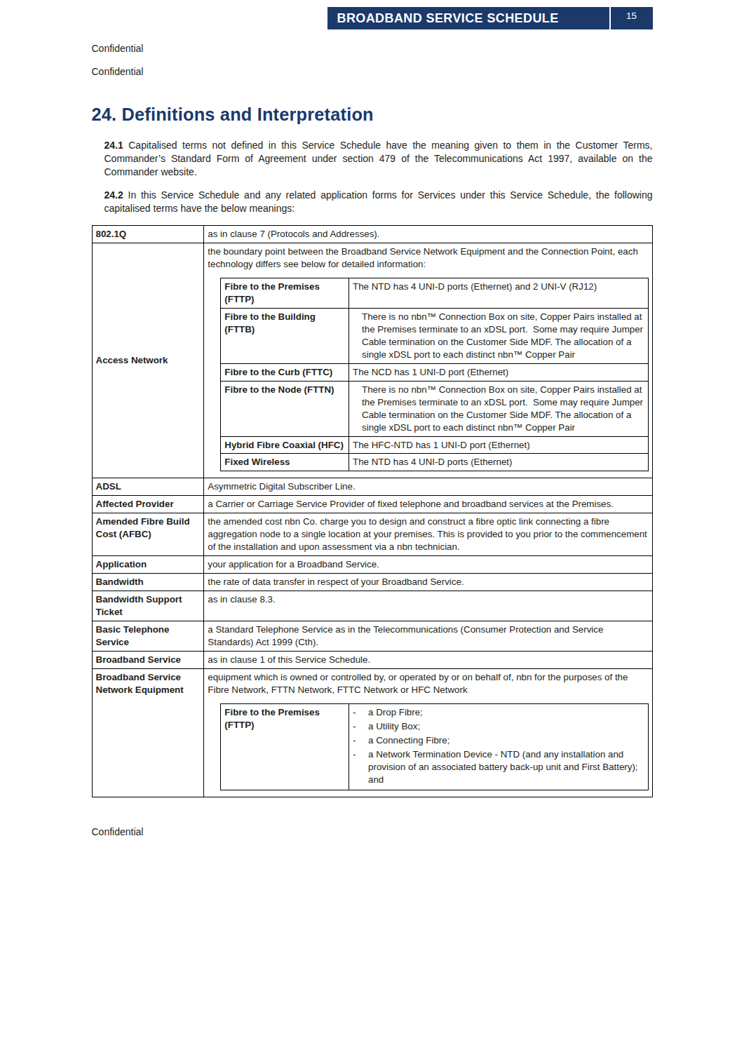BROADBAND SERVICE SCHEDULE
15
Confidential
Confidential
24. Definitions and Interpretation
24.1 Capitalised terms not defined in this Service Schedule have the meaning given to them in the Customer Terms, Commander’s Standard Form of Agreement under section 479 of the Telecommunications Act 1997, available on the Commander website.
24.2 In this Service Schedule and any related application forms for Services under this Service Schedule, the following capitalised terms have the below meanings:
| 802.1Q | as in clause 7 (Protocols and Addresses). |
| Access Network | the boundary point between the Broadband Service Network Equipment and the Connection Point, each technology differs see below for detailed information: / Fibre to the Premises (FTTP) / The NTD has 4 UNI-D ports (Ethernet) and 2 UNI-V (RJ12) / / Fibre to the Building (FTTB) / There is no nbn™ Connection Box on site, Copper Pairs installed at the Premises terminate to an xDSL port. Some may require Jumper Cable termination on the Customer Side MDF. The allocation of a single xDSL port to each distinct nbn™ Copper Pair / / Fibre to the Curb (FTTC) / The NCD has 1 UNI-D port (Ethernet) / / Fibre to the Node (FTTN) / There is no nbn™ Connection Box on site, Copper Pairs installed at the Premises terminate to an xDSL port. Some may require Jumper Cable termination on the Customer Side MDF. The allocation of a single xDSL port to each distinct nbn™ Copper Pair / / Hybrid Fibre Coaxial (HFC) / The HFC-NTD has 1 UNI-D port (Ethernet) / / Fixed Wireless / The NTD has 4 UNI-D ports (Ethernet) / |
| ADSL | Asymmetric Digital Subscriber Line. |
| Affected Provider | a Carrier or Carriage Service Provider of fixed telephone and broadband services at the Premises. |
| Amended Fibre Build Cost (AFBC) | the amended cost nbn Co. charge you to design and construct a fibre optic link connecting a fibre aggregation node to a single location at your premises. This is provided to you prior to the commencement of the installation and upon assessment via a nbn technician. |
| Application | your application for a Broadband Service. |
| Bandwidth | the rate of data transfer in respect of your Broadband Service. |
| Bandwidth Support Ticket | as in clause 8.3. |
| Basic Telephone Service | a Standard Telephone Service as in the Telecommunications (Consumer Protection and Service Standards) Act 1999 (Cth). |
| Broadband Service | as in clause 1 of this Service Schedule. |
| Broadband Service Network Equipment | equipment which is owned or controlled by, or operated by or on behalf of, nbn for the purposes of the Fibre Network, FTTN Network, FTTC Network or HFC Network / Fibre to the Premises (FTTP) / a Drop Fibre; a Utility Box; a Connecting Fibre; a Network Termination Device - NTD (and any installation and provision of an associated battery back-up unit and First Battery); and / |
Confidential